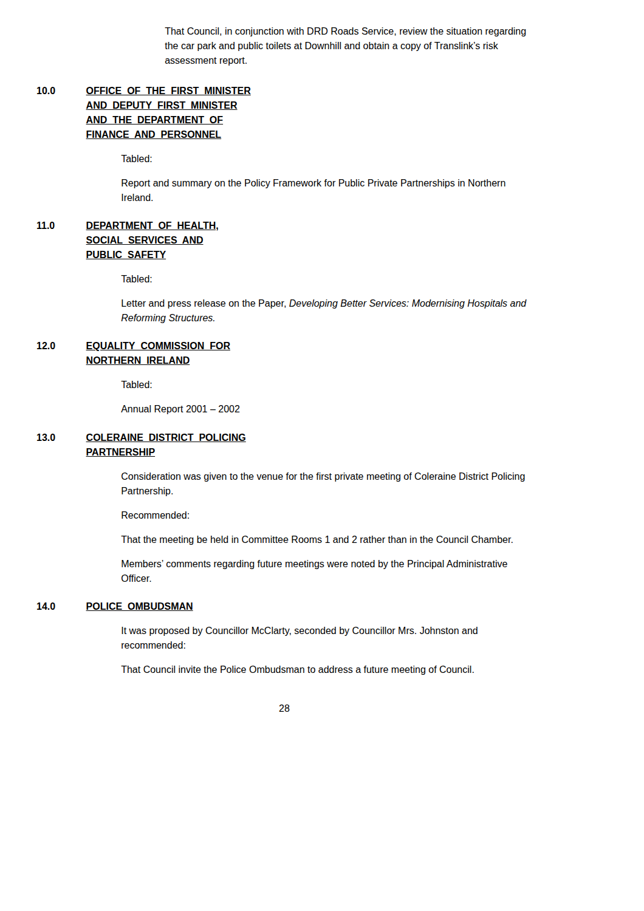That Council, in conjunction with DRD Roads Service, review the situation regarding the car park and public toilets at Downhill and obtain a copy of Translink’s risk assessment report.
10.0
Office of the First Minister and Deputy First Minister and the Department of Finance and Personnel
Tabled:
Report and summary on the Policy Framework for Public Private Partnerships in Northern Ireland.
11.0
Department of Health, Social Services and Public Safety
Tabled:
Letter and press release on the Paper, Developing Better Services: Modernising Hospitals and Reforming Structures.
12.0
Equality Commission for Northern Ireland
Tabled:
Annual Report 2001 – 2002
13.0
Coleraine District Policing Partnership
Consideration was given to the venue for the first private meeting of Coleraine District Policing Partnership.
Recommended:
That the meeting be held in Committee Rooms 1 and 2 rather than in the Council Chamber.
Members’ comments regarding future meetings were noted by the Principal Administrative Officer.
14.0
Police Ombudsman
It was proposed by Councillor McClarty, seconded by Councillor Mrs. Johnston and recommended:
That Council invite the Police Ombudsman to address a future meeting of Council.
28